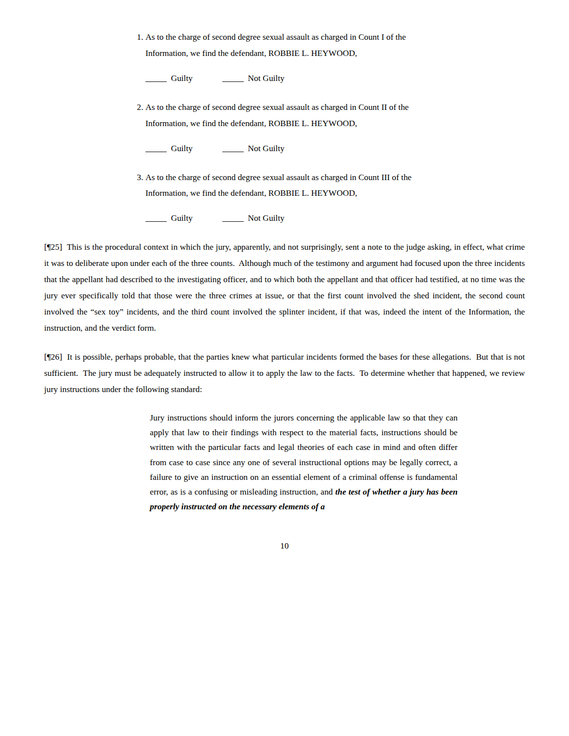As to the charge of second degree sexual assault as charged in Count I of the Information, we find the defendant, ROBBIE L. HEYWOOD,
_____ Guilty _____ Not Guilty
As to the charge of second degree sexual assault as charged in Count II of the Information, we find the defendant, ROBBIE L. HEYWOOD,
_____ Guilty _____ Not Guilty
As to the charge of second degree sexual assault as charged in Count III of the Information, we find the defendant, ROBBIE L. HEYWOOD,
_____ Guilty _____ Not Guilty
[¶25] This is the procedural context in which the jury, apparently, and not surprisingly, sent a note to the judge asking, in effect, what crime it was to deliberate upon under each of the three counts. Although much of the testimony and argument had focused upon the three incidents that the appellant had described to the investigating officer, and to which both the appellant and that officer had testified, at no time was the jury ever specifically told that those were the three crimes at issue, or that the first count involved the shed incident, the second count involved the “sex toy” incidents, and the third count involved the splinter incident, if that was, indeed the intent of the Information, the instruction, and the verdict form.
[¶26] It is possible, perhaps probable, that the parties knew what particular incidents formed the bases for these allegations. But that is not sufficient. The jury must be adequately instructed to allow it to apply the law to the facts. To determine whether that happened, we review jury instructions under the following standard:
Jury instructions should inform the jurors concerning the applicable law so that they can apply that law to their findings with respect to the material facts, instructions should be written with the particular facts and legal theories of each case in mind and often differ from case to case since any one of several instructional options may be legally correct, a failure to give an instruction on an essential element of a criminal offense is fundamental error, as is a confusing or misleading instruction, and the test of whether a jury has been properly instructed on the necessary elements of a
10